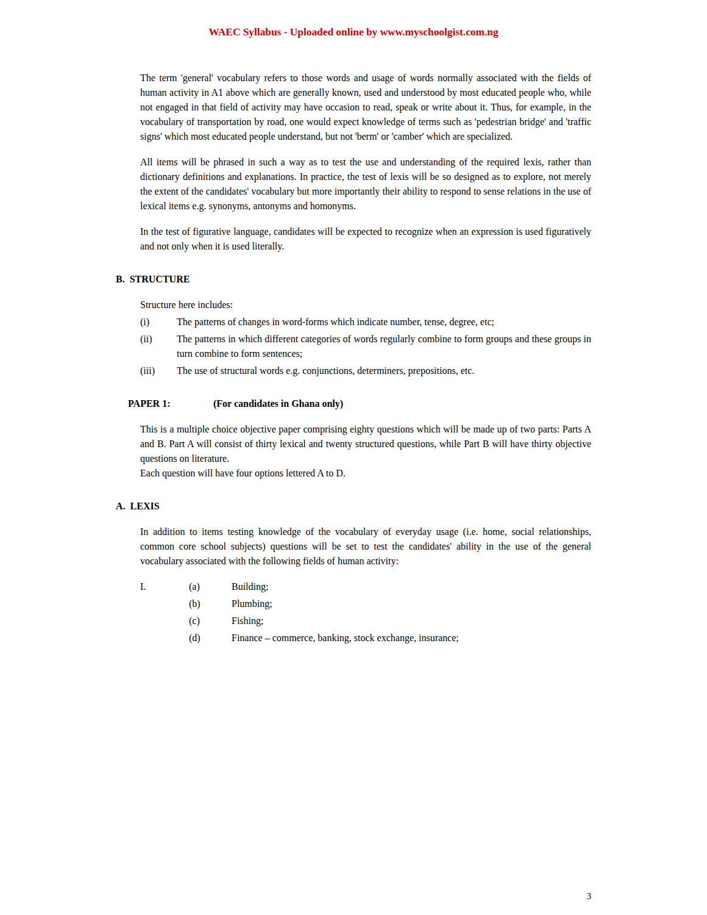WAEC Syllabus - Uploaded online by www.myschoolgist.com.ng
The term 'general' vocabulary refers to those words and usage of words normally associated with the fields of human activity in A1 above which are generally known, used and understood by most educated people who, while not engaged in that field of activity may have occasion to read, speak or write about it. Thus, for example, in the vocabulary of transportation by road, one would expect knowledge of terms such as 'pedestrian bridge' and 'traffic signs' which most educated people understand, but not 'berm' or 'camber' which are specialized.
All items will be phrased in such a way as to test the use and understanding of the required lexis, rather than dictionary definitions and explanations. In practice, the test of lexis will be so designed as to explore, not merely the extent of the candidates' vocabulary but more importantly their ability to respond to sense relations in the use of lexical items e.g. synonyms, antonyms and homonyms.
In the test of figurative language, candidates will be expected to recognize when an expression is used figuratively and not only when it is used literally.
B. STRUCTURE
Structure here includes:
(i) The patterns of changes in word-forms which indicate number, tense, degree, etc;
(ii) The patterns in which different categories of words regularly combine to form groups and these groups in turn combine to form sentences;
(iii) The use of structural words e.g. conjunctions, determiners, prepositions, etc.
PAPER 1: (For candidates in Ghana only)
This is a multiple choice objective paper comprising eighty questions which will be made up of two parts: Parts A and B. Part A will consist of thirty lexical and twenty structured questions, while Part B will have thirty objective questions on literature.
Each question will have four options lettered A to D.
A. LEXIS
In addition to items testing knowledge of the vocabulary of everyday usage (i.e. home, social relationships, common core school subjects) questions will be set to test the candidates' ability in the use of the general vocabulary associated with the following fields of human activity:
I. (a) Building;
(b) Plumbing;
(c) Fishing;
(d) Finance – commerce, banking, stock exchange, insurance;
3